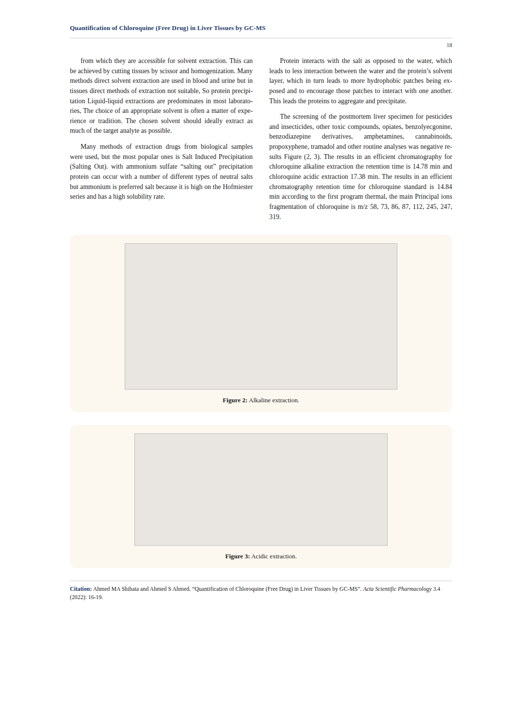Quantification of Chloroquine (Free Drug) in Liver Tissues by GC-MS
18
from which they are accessible for solvent extraction. This can be achieved by cutting tissues by scissor and homogenization. Many methods direct solvent extraction are used in blood and urine but in tissues direct methods of extraction not suitable, So protein precipitation Liquid-liquid extractions are predominates in most laboratories, The choice of an appropriate solvent is often a matter of experience or tradition. The chosen solvent should ideally extract as much of the target analyte as possible.
Many methods of extraction drugs from biological samples were used, but the most popular ones is Salt Induced Precipitation (Salting Out). with ammonium sulfate “salting out” precipitation protein can occur with a number of different types of neutral salts but ammonium is preferred salt because it is high on the Hofmiester series and has a high solubility rate.
Protein interacts with the salt as opposed to the water, which leads to less interaction between the water and the protein’s solvent layer, which in turn leads to more hydrophobic patches being exposed and to encourage those patches to interact with one another. This leads the proteins to aggregate and precipitate.
The screening of the postmortem liver specimen for pesticides and insecticides, other toxic compounds, opiates, benzolyecgonine, benzodiazepine derivatives, amphetamines, cannabinoids, propoxyphene, tramadol and other routine analyses was negative results Figure (2, 3). The results in an efficient chromatography for chloroquine alkaline extraction the retention time is 14.78 min and chloroquine acidic extraction 17.38 min. The results in an efficient chromatography retention time for chloroquine standard is 14.84 min according to the first program thermal, the main Principal ions fragmentation of chloroquine is m/z 58, 73, 86, 87, 112, 245, 247, 319.
Figure 2: Alkaline extraction.
Figure 3: Acidic extraction.
Citation: Ahmed MA Shihata and Ahmed S Ahmed. “Quantification of Chloroquine (Free Drug) in Liver Tissues by GC-MS”. Acta Scientific Pharmacology 3.4 (2022): 16-19.